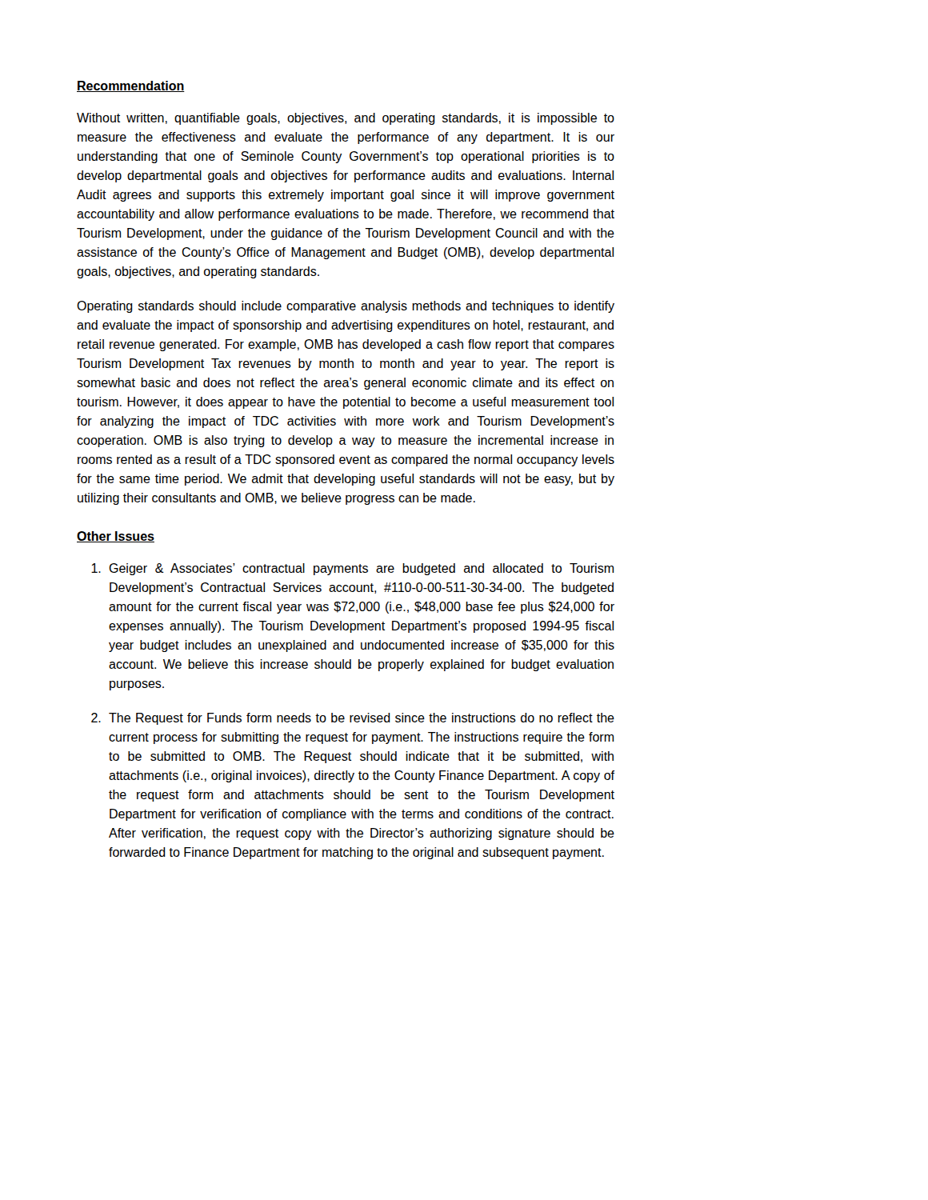Recommendation
Without written, quantifiable goals, objectives, and operating standards, it is impossible to measure the effectiveness and evaluate the performance of any department. It is our understanding that one of Seminole County Government’s top operational priorities is to develop departmental goals and objectives for performance audits and evaluations. Internal Audit agrees and supports this extremely important goal since it will improve government accountability and allow performance evaluations to be made. Therefore, we recommend that Tourism Development, under the guidance of the Tourism Development Council and with the assistance of the County’s Office of Management and Budget (OMB), develop departmental goals, objectives, and operating standards.
Operating standards should include comparative analysis methods and techniques to identify and evaluate the impact of sponsorship and advertising expenditures on hotel, restaurant, and retail revenue generated. For example, OMB has developed a cash flow report that compares Tourism Development Tax revenues by month to month and year to year. The report is somewhat basic and does not reflect the area’s general economic climate and its effect on tourism. However, it does appear to have the potential to become a useful measurement tool for analyzing the impact of TDC activities with more work and Tourism Development’s cooperation. OMB is also trying to develop a way to measure the incremental increase in rooms rented as a result of a TDC sponsored event as compared the normal occupancy levels for the same time period. We admit that developing useful standards will not be easy, but by utilizing their consultants and OMB, we believe progress can be made.
Other Issues
Geiger & Associates’ contractual payments are budgeted and allocated to Tourism Development’s Contractual Services account, #110-0-00-511-30-34-00. The budgeted amount for the current fiscal year was $72,000 (i.e., $48,000 base fee plus $24,000 for expenses annually). The Tourism Development Department’s proposed 1994-95 fiscal year budget includes an unexplained and undocumented increase of $35,000 for this account. We believe this increase should be properly explained for budget evaluation purposes.
The Request for Funds form needs to be revised since the instructions do no reflect the current process for submitting the request for payment. The instructions require the form to be submitted to OMB. The Request should indicate that it be submitted, with attachments (i.e., original invoices), directly to the County Finance Department. A copy of the request form and attachments should be sent to the Tourism Development Department for verification of compliance with the terms and conditions of the contract. After verification, the request copy with the Director’s authorizing signature should be forwarded to Finance Department for matching to the original and subsequent payment.